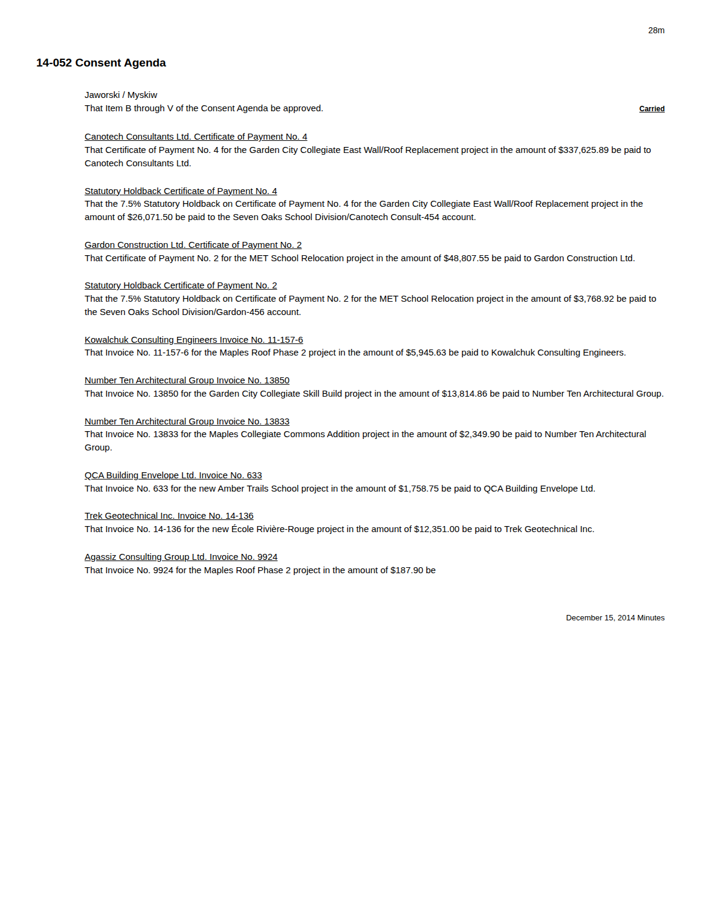28m
14-052 Consent Agenda
Jaworski / Myskiw
That Item B through V of the Consent Agenda be approved. Carried
Canotech Consultants Ltd. Certificate of Payment No. 4
That Certificate of Payment No. 4 for the Garden City Collegiate East Wall/Roof Replacement project in the amount of $337,625.89 be paid to Canotech Consultants Ltd.
Statutory Holdback Certificate of Payment No. 4
That the 7.5% Statutory Holdback on Certificate of Payment No. 4 for the Garden City Collegiate East Wall/Roof Replacement project in the amount of $26,071.50 be paid to the Seven Oaks School Division/Canotech Consult-454 account.
Gardon Construction Ltd. Certificate of Payment No. 2
That Certificate of Payment No. 2 for the MET School Relocation project in the amount of $48,807.55 be paid to Gardon Construction Ltd.
Statutory Holdback Certificate of Payment No. 2
That the 7.5% Statutory Holdback on Certificate of Payment No. 2 for the MET School Relocation project in the amount of $3,768.92 be paid to the Seven Oaks School Division/Gardon-456 account.
Kowalchuk Consulting Engineers Invoice No. 11-157-6
That Invoice No. 11-157-6 for the Maples Roof Phase 2 project in the amount of $5,945.63 be paid to Kowalchuk Consulting Engineers.
Number Ten Architectural Group Invoice No. 13850
That Invoice No. 13850 for the Garden City Collegiate Skill Build project in the amount of $13,814.86 be paid to Number Ten Architectural Group.
Number Ten Architectural Group Invoice No. 13833
That Invoice No. 13833 for the Maples Collegiate Commons Addition project in the amount of $2,349.90 be paid to Number Ten Architectural Group.
QCA Building Envelope Ltd. Invoice No. 633
That Invoice No. 633 for the new Amber Trails School project in the amount of $1,758.75 be paid to QCA Building Envelope Ltd.
Trek Geotechnical Inc. Invoice No. 14-136
That Invoice No. 14-136 for the new École Rivière-Rouge project in the amount of $12,351.00 be paid to Trek Geotechnical Inc.
Agassiz Consulting Group Ltd. Invoice No. 9924
That Invoice No. 9924 for the Maples Roof Phase 2 project in the amount of $187.90 be
December 15, 2014 Minutes